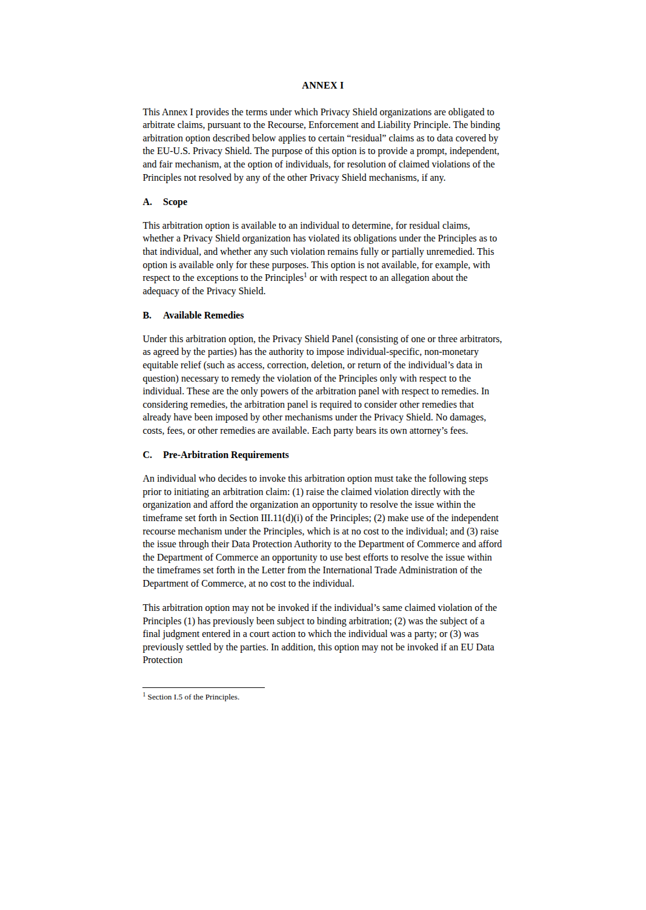ANNEX I
This Annex I provides the terms under which Privacy Shield organizations are obligated to arbitrate claims, pursuant to the Recourse, Enforcement and Liability Principle. The binding arbitration option described below applies to certain “residual” claims as to data covered by the EU-U.S. Privacy Shield. The purpose of this option is to provide a prompt, independent, and fair mechanism, at the option of individuals, for resolution of claimed violations of the Principles not resolved by any of the other Privacy Shield mechanisms, if any.
A. Scope
This arbitration option is available to an individual to determine, for residual claims, whether a Privacy Shield organization has violated its obligations under the Principles as to that individual, and whether any such violation remains fully or partially unremedied. This option is available only for these purposes. This option is not available, for example, with respect to the exceptions to the Principles1 or with respect to an allegation about the adequacy of the Privacy Shield.
B. Available Remedies
Under this arbitration option, the Privacy Shield Panel (consisting of one or three arbitrators, as agreed by the parties) has the authority to impose individual-specific, non-monetary equitable relief (such as access, correction, deletion, or return of the individual’s data in question) necessary to remedy the violation of the Principles only with respect to the individual. These are the only powers of the arbitration panel with respect to remedies. In considering remedies, the arbitration panel is required to consider other remedies that already have been imposed by other mechanisms under the Privacy Shield. No damages, costs, fees, or other remedies are available. Each party bears its own attorney’s fees.
C. Pre-Arbitration Requirements
An individual who decides to invoke this arbitration option must take the following steps prior to initiating an arbitration claim: (1) raise the claimed violation directly with the organization and afford the organization an opportunity to resolve the issue within the timeframe set forth in Section III.11(d)(i) of the Principles; (2) make use of the independent recourse mechanism under the Principles, which is at no cost to the individual; and (3) raise the issue through their Data Protection Authority to the Department of Commerce and afford the Department of Commerce an opportunity to use best efforts to resolve the issue within the timeframes set forth in the Letter from the International Trade Administration of the Department of Commerce, at no cost to the individual.
This arbitration option may not be invoked if the individual’s same claimed violation of the Principles (1) has previously been subject to binding arbitration; (2) was the subject of a final judgment entered in a court action to which the individual was a party; or (3) was previously settled by the parties. In addition, this option may not be invoked if an EU Data Protection
1 Section I.5 of the Principles.